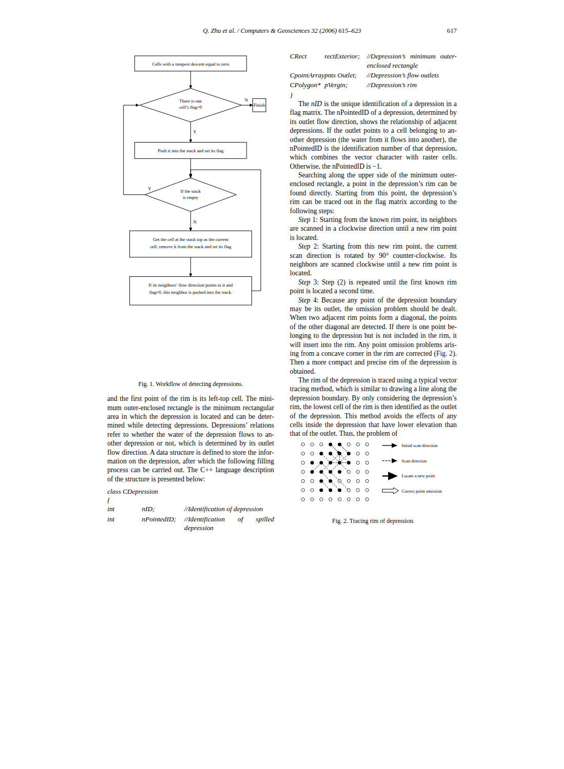Q. Zhu et al. / Computers & Geosciences 32 (2006) 615–623 617
Cells with a steepest descent equal to zero There is one cell’s flag=0 Finish Push it into the stack and set its flag If the stack is empty Get the cell at the stack top as the current cell, remove it from the stack and set its flag If its neighbors’ flow direction points to it and flag=0, this neighbor is pushed into the stack. N Y Y N
Fig. 1. Workflow of detecting depressions.
and the first point of the rim is its left-top cell. The minimum outer-enclosed rectangle is the minimum rectangular area in which the depression is located and can be determined while detecting depressions. Depressions’ relations refer to whether the water of the depression flows to another depression or not, which is determined by its outlet flow direction. A data structure is defined to store the information on the depression, after which the following filling process can be carried out. The C++ language description of the structure is presented below:
class CDepression
{
| int | nID; | //Identification of depression |
| int | nPointedID; | //Identification of spilled depression |
| CRect | rectExterior; | //Depression’s minimum outer-enclosed rectangle |
| CpointArray | pnts Outlet; | //Depression’s flow outlets |
| CPolygon* | pVergin; | //Depression’s rim |
}
The nID is the unique identification of a depression in a flag matrix. The nPointedID of a depression, determined by its outlet flow direction, shows the relationship of adjacent depressions. If the outlet points to a cell belonging to another depression (the water from it flows into another), the nPointedID is the identification number of that depression, which combines the vector character with raster cells. Otherwise, the nPointedID is −1.
Searching along the upper side of the minimum outer-enclosed rectangle, a point in the depression’s rim can be found directly. Starting from this point, the depression’s rim can be traced out in the flag matrix according to the following steps:
Step 1: Starting from the known rim point, its neighbors are scanned in a clockwise direction until a new rim point is located.
Step 2: Starting from this new rim point, the current scan direction is rotated by 90° counter-clockwise. Its neighbors are scanned clockwise until a new rim point is located.
Step 3: Step (2) is repeated until the first known rim point is located a second time.
Step 4: Because any point of the depression boundary may be its outlet, the omission problem should be dealt. When two adjacent rim points form a diagonal, the points of the other diagonal are detected. If there is one point belonging to the depression but is not included in the rim, it will insert into the rim. Any point omission problems arising from a concave corner in the rim are corrected (Fig. 2). Then a more compact and precise rim of the depression is obtained.
The rim of the depression is traced using a typical vector tracing method, which is similar to drawing a line along the depression boundary. By only considering the depression’s rim, the lowest cell of the rim is then identified as the outlet of the depression. This method avoids the effects of any cells inside the depression that have lower elevation than that of the outlet. Thus, the problem of
Initial scan direction Scan direction Locate a new point Correct point omission
Fig. 2. Tracing rim of depression.